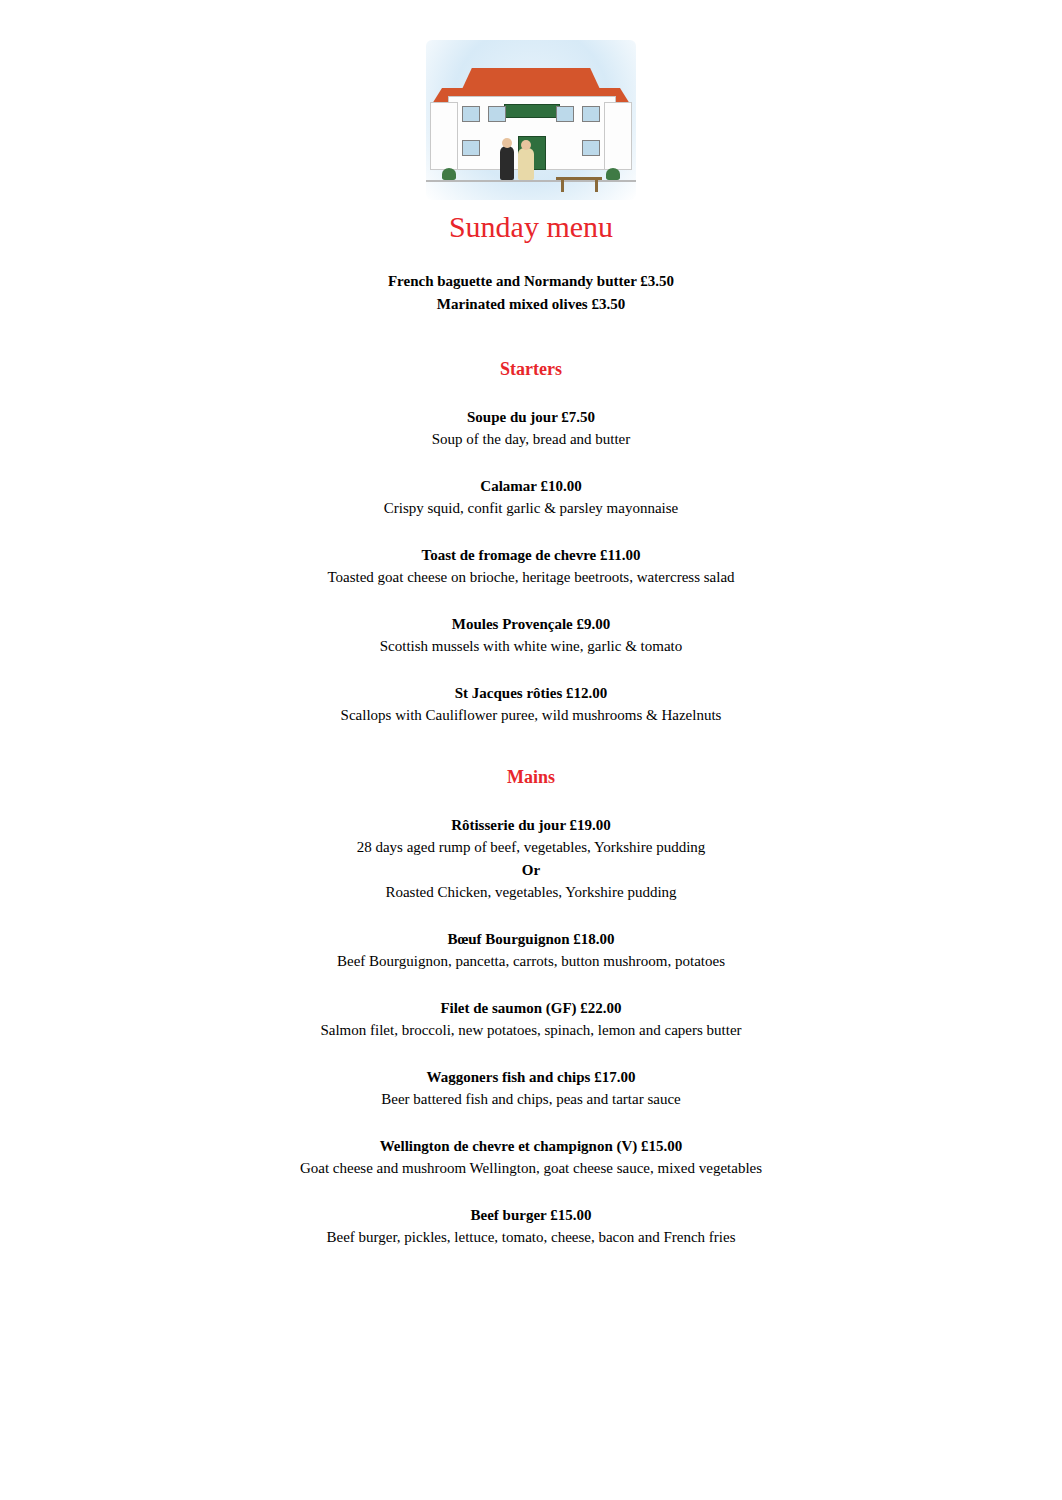Sunday menu
French baguette and Normandy butter £3.50
Marinated mixed olives £3.50
Starters
Soupe du jour £7.50
Soup of the day, bread and butter
Calamar £10.00
Crispy squid, confit garlic & parsley mayonnaise
Toast de fromage de chevre £11.00
Toasted goat cheese on brioche, heritage beetroots, watercress salad
Moules Provençale £9.00
Scottish mussels with white wine, garlic & tomato
St Jacques rôties £12.00
Scallops with Cauliflower puree, wild mushrooms & Hazelnuts
Mains
Rôtisserie du jour £19.00
28 days aged rump of beef, vegetables, Yorkshire pudding
Or
Roasted Chicken, vegetables, Yorkshire pudding
Bœuf Bourguignon £18.00
Beef Bourguignon, pancetta, carrots, button mushroom, potatoes
Filet de saumon (GF) £22.00
Salmon filet, broccoli, new potatoes, spinach, lemon and capers butter
Waggoners fish and chips £17.00
Beer battered fish and chips, peas and tartar sauce
Wellington de chevre et champignon (V) £15.00
Goat cheese and mushroom Wellington, goat cheese sauce, mixed vegetables
Beef burger £15.00
Beef burger, pickles, lettuce, tomato, cheese, bacon and French fries